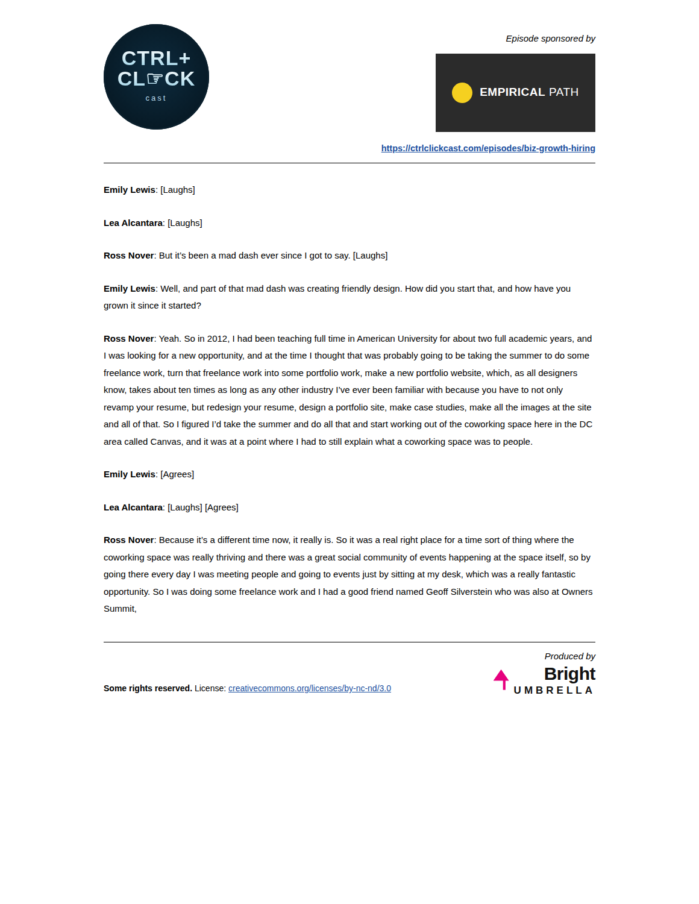CTRL+
CL☞CK
cast
Episode sponsored by
EMPIRICAL PATH
https://ctrlclickcast.com/episodes/biz-growth-hiring
Emily Lewis: [Laughs]
Lea Alcantara: [Laughs]
Ross Nover: But it’s been a mad dash ever since I got to say. [Laughs]
Emily Lewis: Well, and part of that mad dash was creating friendly design. How did you start that, and how have you grown it since it started?
Ross Nover: Yeah. So in 2012, I had been teaching full time in American University for about two full academic years, and I was looking for a new opportunity, and at the time I thought that was probably going to be taking the summer to do some freelance work, turn that freelance work into some portfolio work, make a new portfolio website, which, as all designers know, takes about ten times as long as any other industry I’ve ever been familiar with because you have to not only revamp your resume, but redesign your resume, design a portfolio site, make case studies, make all the images at the site and all of that. So I figured I’d take the summer and do all that and start working out of the coworking space here in the DC area called Canvas, and it was at a point where I had to still explain what a coworking space was to people.
Emily Lewis: [Agrees]
Lea Alcantara: [Laughs] [Agrees]
Ross Nover: Because it’s a different time now, it really is. So it was a real right place for a time sort of thing where the coworking space was really thriving and there was a great social community of events happening at the space itself, so by going there every day I was meeting people and going to events just by sitting at my desk, which was a really fantastic opportunity. So I was doing some freelance work and I had a good friend named Geoff Silverstein who was also at Owners Summit,
Some rights reserved. License: creativecommons.org/licenses/by-nc-nd/3.0
Produced by
Bright
UMBRELLA